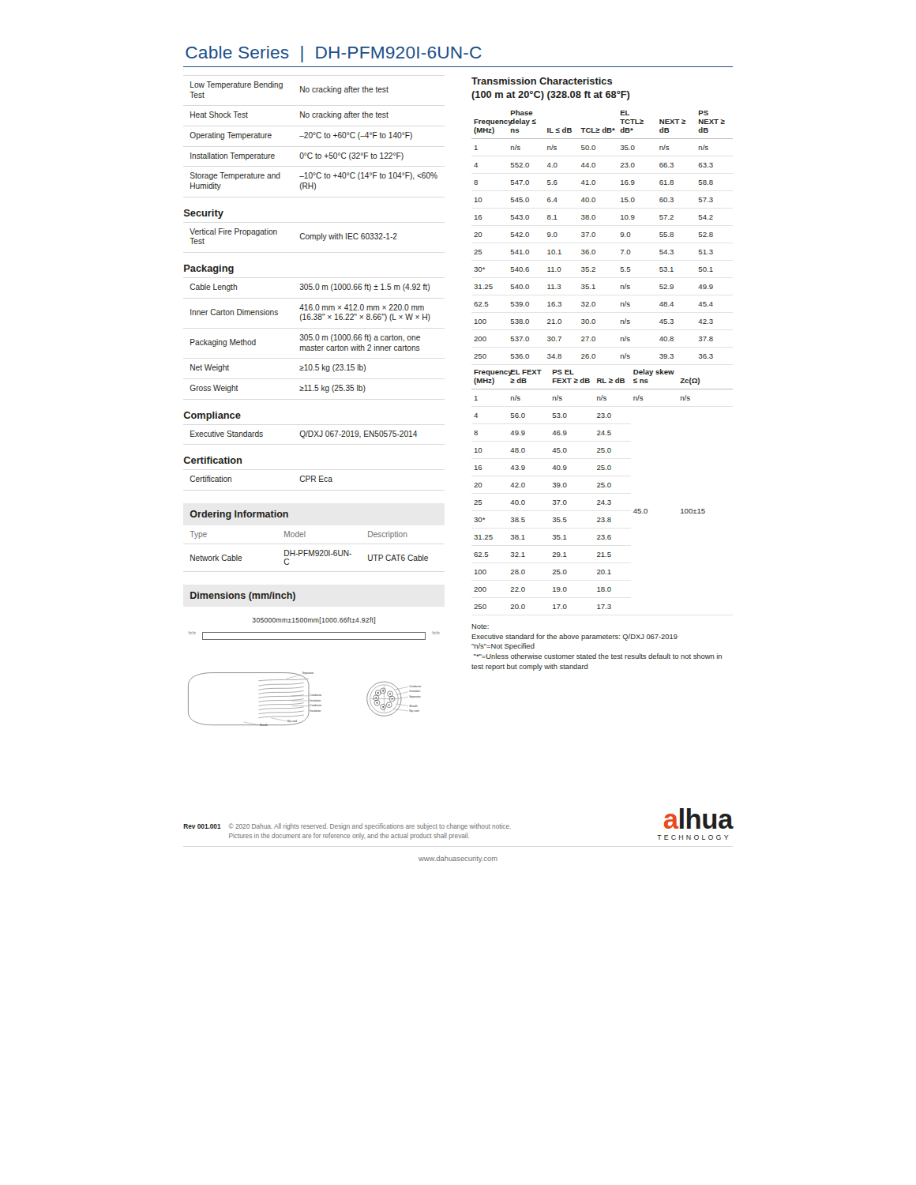Cable Series | DH-PFM920I-6UN-C
| Low Temperature Bending Test | No cracking after the test |
| Heat Shock Test | No cracking after the test |
| Operating Temperature | –20°C to +60°C (–4°F to 140°F) |
| Installation Temperature | 0°C to +50°C (32°F to 122°F) |
| Storage Temperature and Humidity | –10°C to +40°C (14°F to 104°F), <60% (RH) |
Security
| Vertical Fire Propagation Test | Comply with IEC 60332-1-2 |
Packaging
| Cable Length | 305.0 m (1000.66 ft) ± 1.5 m (4.92 ft) |
| Inner Carton Dimensions | 416.0 mm × 412.0 mm × 220.0 mm (16.38" × 16.22" × 8.66") (L × W × H) |
| Packaging Method | 305.0 m (1000.66 ft) a carton, one master carton with 2 inner cartons |
| Net Weight | ≥10.5 kg (23.15 lb) |
| Gross Weight | ≥11.5 kg (25.35 lb) |
Compliance
| Executive Standards | Q/DXJ 067-2019, EN50575-2014 |
Certification
| Certification | CPR Eca |
Ordering Information
| Type | Model | Description |
| Network Cable | DH-PFM920I-6UN-C | UTP CAT6 Cable |
Dimensions (mm/inch)
305000mm±1500mm[1000.66ft±4.92ft]
≈≈
≈≈
Separator Conductor Insulation Conductor Insulation Sheath Rip cord Conductor Insulation Separator Sheath Rip cord
Transmission Characteristics
(100 m at 20°C) (328.08 ft at 68°F)
| Frequency (MHz) | Phase delay ≤ ns | IL ≤ dB | TCL≥ dB* | EL TCTL≥ dB* | NEXT ≥ dB | PS NEXT ≥ dB |
| --- | --- | --- | --- | --- | --- | --- |
| 1 | n/s | n/s | 50.0 | 35.0 | n/s | n/s |
| 4 | 552.0 | 4.0 | 44.0 | 23.0 | 66.3 | 63.3 |
| 8 | 547.0 | 5.6 | 41.0 | 16.9 | 61.8 | 58.8 |
| 10 | 545.0 | 6.4 | 40.0 | 15.0 | 60.3 | 57.3 |
| 16 | 543.0 | 8.1 | 38.0 | 10.9 | 57.2 | 54.2 |
| 20 | 542.0 | 9.0 | 37.0 | 9.0 | 55.8 | 52.8 |
| 25 | 541.0 | 10.1 | 36.0 | 7.0 | 54.3 | 51.3 |
| 30* | 540.6 | 11.0 | 35.2 | 5.5 | 53.1 | 50.1 |
| 31.25 | 540.0 | 11.3 | 35.1 | n/s | 52.9 | 49.9 |
| 62.5 | 539.0 | 16.3 | 32.0 | n/s | 48.4 | 45.4 |
| 100 | 538.0 | 21.0 | 30.0 | n/s | 45.3 | 42.3 |
| 200 | 537.0 | 30.7 | 27.0 | n/s | 40.8 | 37.8 |
| 250 | 536.0 | 34.8 | 26.0 | n/s | 39.3 | 36.3 |
| Frequency (MHz) | EL FEXT ≥ dB | PS EL FEXT ≥ dB | RL ≥ dB | Delay skew ≤ ns | Zc(Ω) |
| --- | --- | --- | --- | --- | --- |
| 1 | n/s | n/s | n/s | n/s | n/s |
| 4 | 56.0 | 53.0 | 23.0 | 45.0 | 100±15 |
| 8 | 49.9 | 46.9 | 24.5 |
| 10 | 48.0 | 45.0 | 25.0 |
| 16 | 43.9 | 40.9 | 25.0 |
| 20 | 42.0 | 39.0 | 25.0 |
| 25 | 40.0 | 37.0 | 24.3 |
| 30* | 38.5 | 35.5 | 23.8 |
| 31.25 | 38.1 | 35.1 | 23.6 |
| 62.5 | 32.1 | 29.1 | 21.5 |
| 100 | 28.0 | 25.0 | 20.1 |
| 200 | 22.0 | 19.0 | 18.0 |
| 250 | 20.0 | 17.0 | 17.3 |
Note:
Executive standard for the above parameters: Q/DXJ 067-2019
"n/s"=Not Specified
"*"=Unless otherwise customer stated the test results default to not shown in test report but comply with standard
Rev 001.001
© 2020 Dahua. All rights reserved. Design and specifications are subject to change without notice.
Pictures in the document are for reference only, and the actual product shall prevail.
alhua
TECHNOLOGY
www.dahuasecurity.com